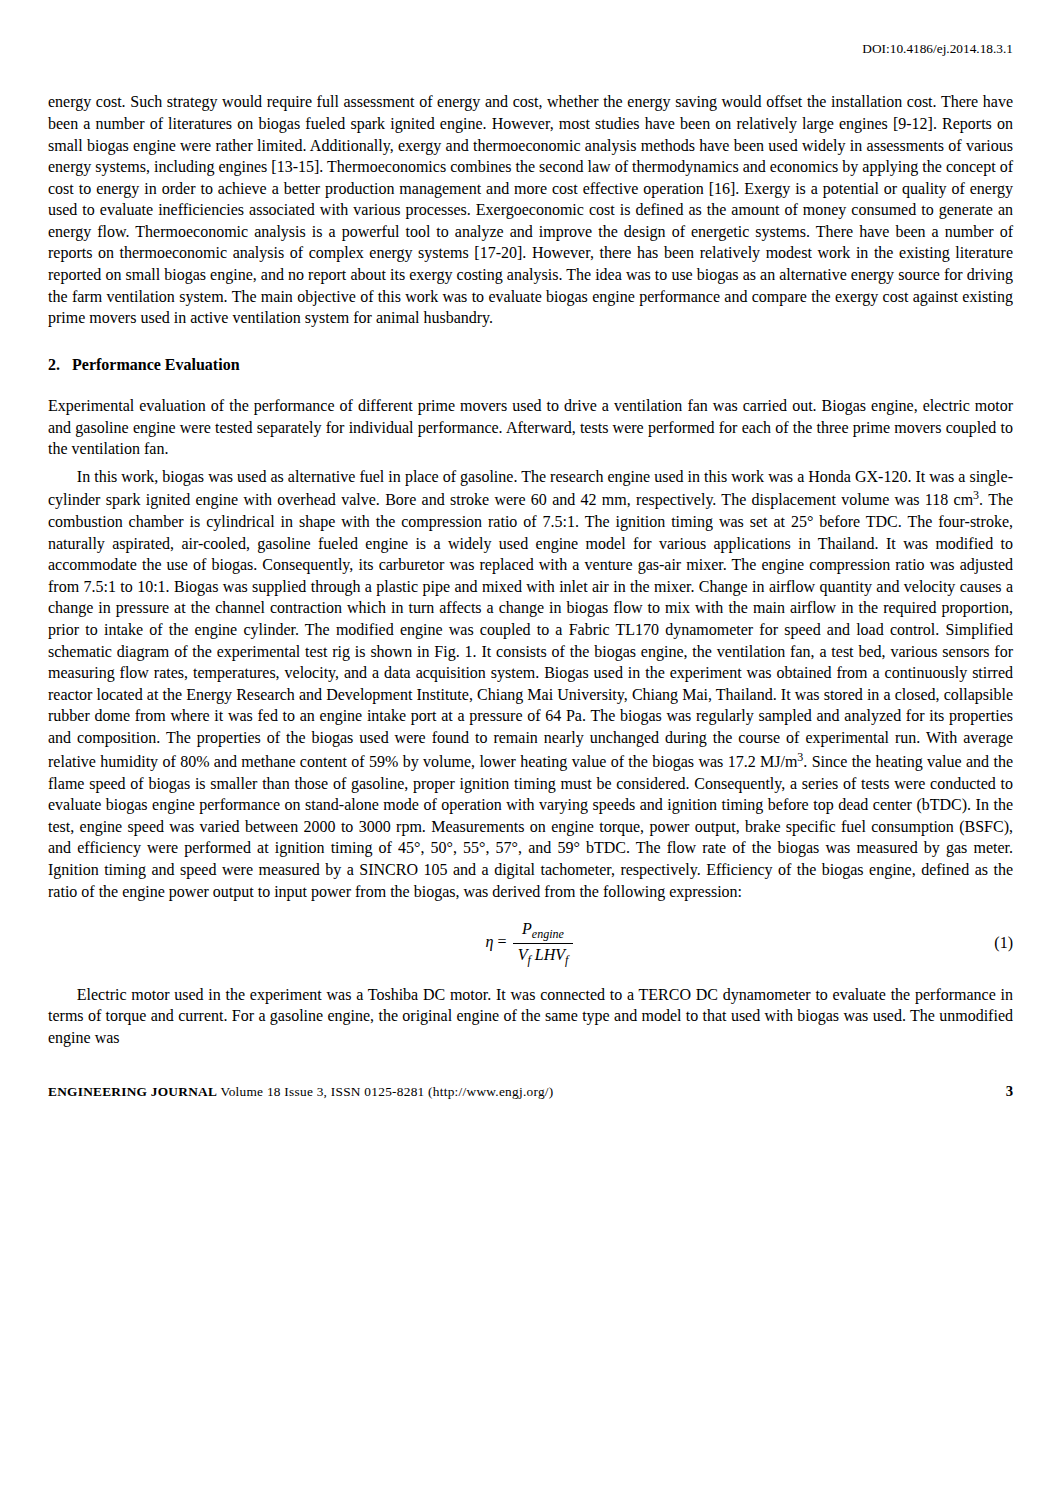DOI:10.4186/ej.2014.18.3.1
energy cost. Such strategy would require full assessment of energy and cost, whether the energy saving would offset the installation cost. There have been a number of literatures on biogas fueled spark ignited engine. However, most studies have been on relatively large engines [9-12]. Reports on small biogas engine were rather limited. Additionally, exergy and thermoeconomic analysis methods have been used widely in assessments of various energy systems, including engines [13-15]. Thermoeconomics combines the second law of thermodynamics and economics by applying the concept of cost to energy in order to achieve a better production management and more cost effective operation [16]. Exergy is a potential or quality of energy used to evaluate inefficiencies associated with various processes. Exergoeconomic cost is defined as the amount of money consumed to generate an energy flow. Thermoeconomic analysis is a powerful tool to analyze and improve the design of energetic systems. There have been a number of reports on thermoeconomic analysis of complex energy systems [17-20]. However, there has been relatively modest work in the existing literature reported on small biogas engine, and no report about its exergy costing analysis. The idea was to use biogas as an alternative energy source for driving the farm ventilation system. The main objective of this work was to evaluate biogas engine performance and compare the exergy cost against existing prime movers used in active ventilation system for animal husbandry.
2. Performance Evaluation
Experimental evaluation of the performance of different prime movers used to drive a ventilation fan was carried out. Biogas engine, electric motor and gasoline engine were tested separately for individual performance. Afterward, tests were performed for each of the three prime movers coupled to the ventilation fan.
In this work, biogas was used as alternative fuel in place of gasoline. The research engine used in this work was a Honda GX-120. It was a single-cylinder spark ignited engine with overhead valve. Bore and stroke were 60 and 42 mm, respectively. The displacement volume was 118 cm3. The combustion chamber is cylindrical in shape with the compression ratio of 7.5:1. The ignition timing was set at 25° before TDC. The four-stroke, naturally aspirated, air-cooled, gasoline fueled engine is a widely used engine model for various applications in Thailand. It was modified to accommodate the use of biogas. Consequently, its carburetor was replaced with a venture gas-air mixer. The engine compression ratio was adjusted from 7.5:1 to 10:1. Biogas was supplied through a plastic pipe and mixed with inlet air in the mixer. Change in airflow quantity and velocity causes a change in pressure at the channel contraction which in turn affects a change in biogas flow to mix with the main airflow in the required proportion, prior to intake of the engine cylinder. The modified engine was coupled to a Fabric TL170 dynamometer for speed and load control. Simplified schematic diagram of the experimental test rig is shown in Fig. 1. It consists of the biogas engine, the ventilation fan, a test bed, various sensors for measuring flow rates, temperatures, velocity, and a data acquisition system. Biogas used in the experiment was obtained from a continuously stirred reactor located at the Energy Research and Development Institute, Chiang Mai University, Chiang Mai, Thailand. It was stored in a closed, collapsible rubber dome from where it was fed to an engine intake port at a pressure of 64 Pa. The biogas was regularly sampled and analyzed for its properties and composition. The properties of the biogas used were found to remain nearly unchanged during the course of experimental run. With average relative humidity of 80% and methane content of 59% by volume, lower heating value of the biogas was 17.2 MJ/m3. Since the heating value and the flame speed of biogas is smaller than those of gasoline, proper ignition timing must be considered. Consequently, a series of tests were conducted to evaluate biogas engine performance on stand-alone mode of operation with varying speeds and ignition timing before top dead center (bTDC). In the test, engine speed was varied between 2000 to 3000 rpm. Measurements on engine torque, power output, brake specific fuel consumption (BSFC), and efficiency were performed at ignition timing of 45°, 50°, 55°, 57°, and 59° bTDC. The flow rate of the biogas was measured by gas meter. Ignition timing and speed were measured by a SINCRO 105 and a digital tachometer, respectively. Efficiency of the biogas engine, defined as the ratio of the engine power output to input power from the biogas, was derived from the following expression:
η = Pengine Vf LHVf (1)
Electric motor used in the experiment was a Toshiba DC motor. It was connected to a TERCO DC dynamometer to evaluate the performance in terms of torque and current. For a gasoline engine, the original engine of the same type and model to that used with biogas was used. The unmodified engine was
ENGINEERING JOURNAL Volume 18 Issue 3, ISSN 0125-8281 (http://www.engj.org/) 3